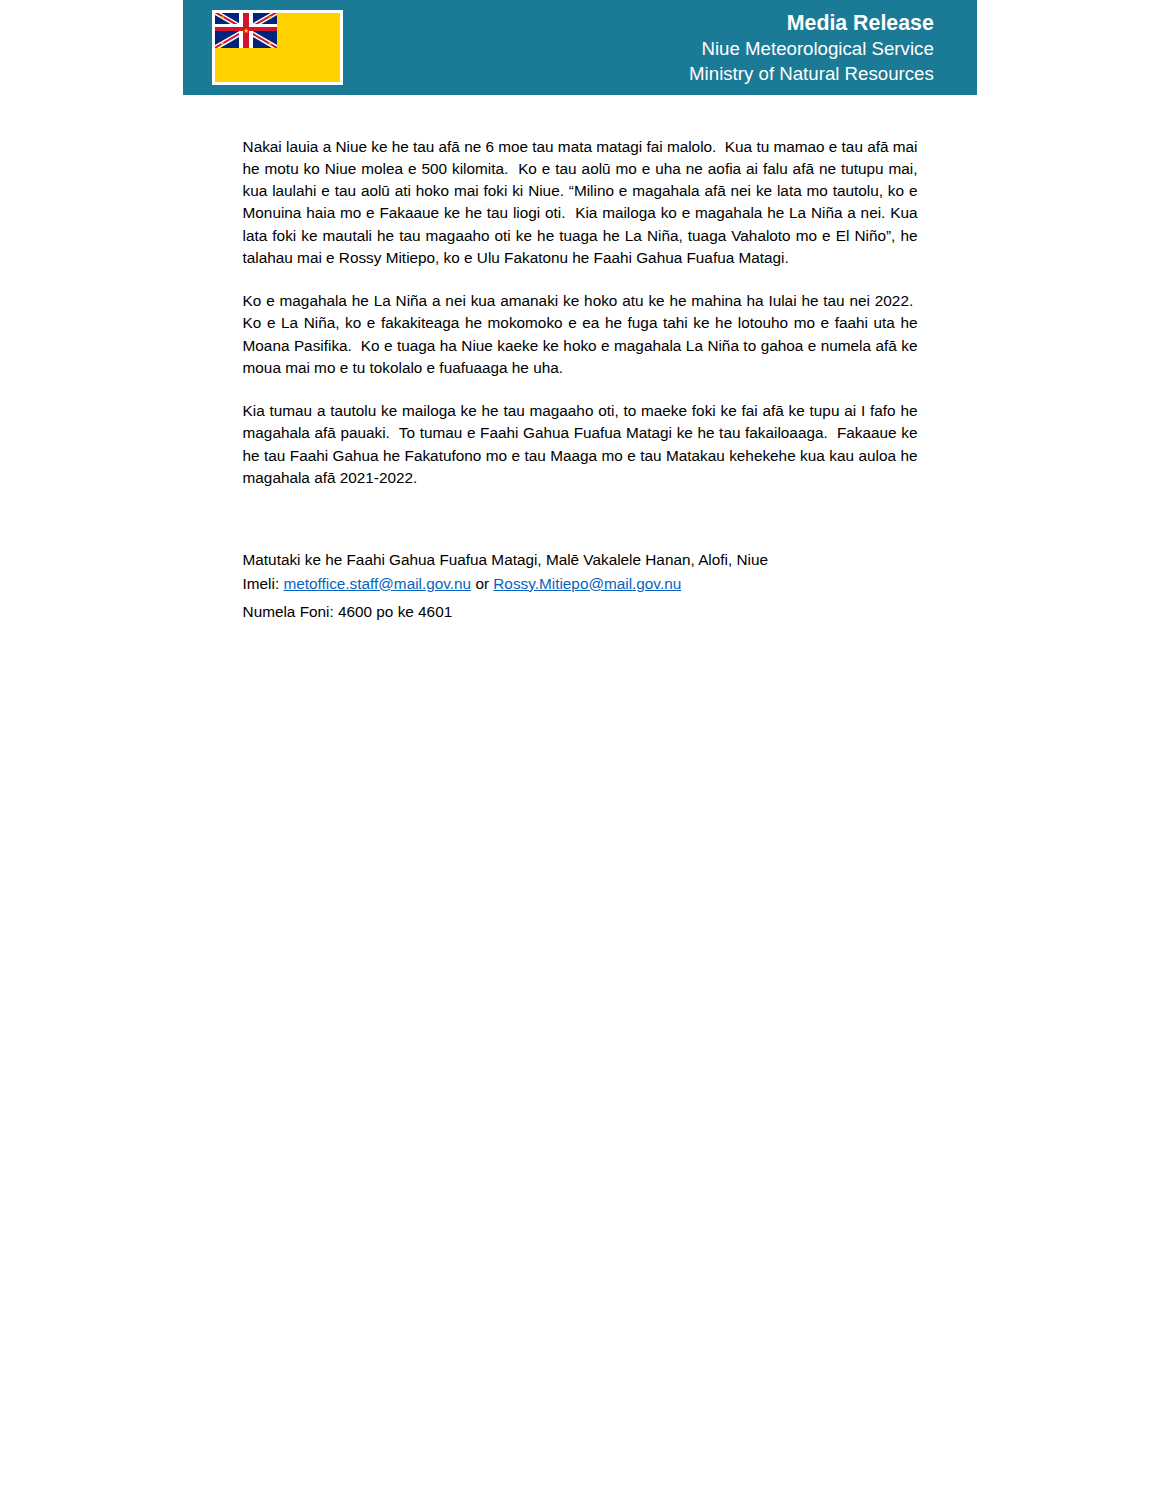★ ★ ★ ★ ★
Media Release
Niue Meteorological Service
Ministry of Natural Resources
Nakai lauia a Niue ke he tau afā ne 6 moe tau mata matagi fai malolo. Kua tu mamao e tau afā mai he motu ko Niue molea e 500 kilomita. Ko e tau aolū mo e uha ne aofia ai falu afā ne tutupu mai, kua laulahi e tau aolū ati hoko mai foki ki Niue. “Milino e magahala afā nei ke lata mo tautolu, ko e Monuina haia mo e Fakaaue ke he tau liogi oti. Kia mailoga ko e magahala he La Niña a nei. Kua lata foki ke mautali he tau magaaho oti ke he tuaga he La Niña, tuaga Vahaloto mo e El Niño”, he talahau mai e Rossy Mitiepo, ko e Ulu Fakatonu he Faahi Gahua Fuafua Matagi.
Ko e magahala he La Niña a nei kua amanaki ke hoko atu ke he mahina ha Iulai he tau nei 2022. Ko e La Niña, ko e fakakiteaga he mokomoko e ea he fuga tahi ke he lotouho mo e faahi uta he Moana Pasifika. Ko e tuaga ha Niue kaeke ke hoko e magahala La Niña to gahoa e numela afā ke moua mai mo e tu tokolalo e fuafuaaga he uha.
Kia tumau a tautolu ke mailoga ke he tau magaaho oti, to maeke foki ke fai afā ke tupu ai I fafo he magahala afā pauaki. To tumau e Faahi Gahua Fuafua Matagi ke he tau fakailoaaga. Fakaaue ke he tau Faahi Gahua he Fakatufono mo e tau Maaga mo e tau Matakau kehekehe kua kau auloa he magahala afā 2021-2022.
Matutaki ke he Faahi Gahua Fuafua Matagi, Malē Vakalele Hanan, Alofi, Niue
Imeli: metoffice.staff@mail.gov.nu or Rossy.Mitiepo@mail.gov.nu
Numela Foni: 4600 po ke 4601